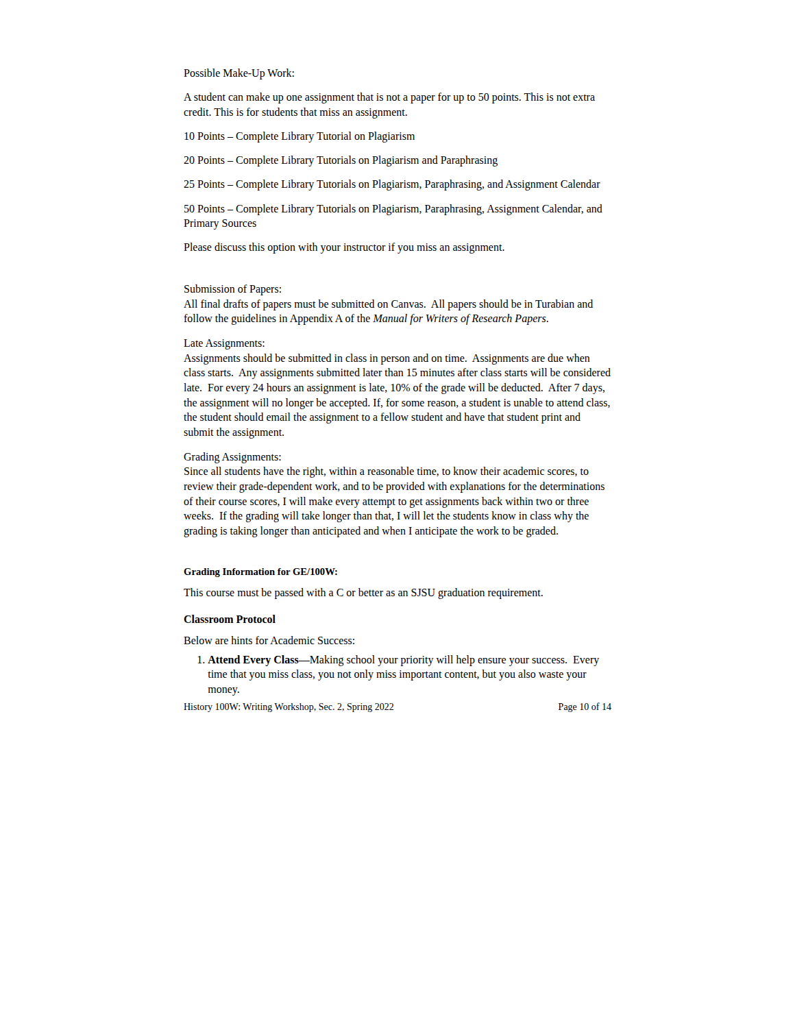Possible Make-Up Work:
A student can make up one assignment that is not a paper for up to 50 points. This is not extra credit. This is for students that miss an assignment.
10 Points – Complete Library Tutorial on Plagiarism
20 Points – Complete Library Tutorials on Plagiarism and Paraphrasing
25 Points – Complete Library Tutorials on Plagiarism, Paraphrasing, and Assignment Calendar
50 Points – Complete Library Tutorials on Plagiarism, Paraphrasing, Assignment Calendar, and Primary Sources
Please discuss this option with your instructor if you miss an assignment.
Submission of Papers:
All final drafts of papers must be submitted on Canvas. All papers should be in Turabian and follow the guidelines in Appendix A of the Manual for Writers of Research Papers.
Late Assignments:
Assignments should be submitted in class in person and on time. Assignments are due when class starts. Any assignments submitted later than 15 minutes after class starts will be considered late. For every 24 hours an assignment is late, 10% of the grade will be deducted. After 7 days, the assignment will no longer be accepted. If, for some reason, a student is unable to attend class, the student should email the assignment to a fellow student and have that student print and submit the assignment.
Grading Assignments:
Since all students have the right, within a reasonable time, to know their academic scores, to review their grade-dependent work, and to be provided with explanations for the determinations of their course scores, I will make every attempt to get assignments back within two or three weeks. If the grading will take longer than that, I will let the students know in class why the grading is taking longer than anticipated and when I anticipate the work to be graded.
Grading Information for GE/100W:
This course must be passed with a C or better as an SJSU graduation requirement.
Classroom Protocol
Below are hints for Academic Success:
Attend Every Class—Making school your priority will help ensure your success. Every time that you miss class, you not only miss important content, but you also waste your money.
History 100W: Writing Workshop, Sec. 2, Spring 2022 Page 10 of 14